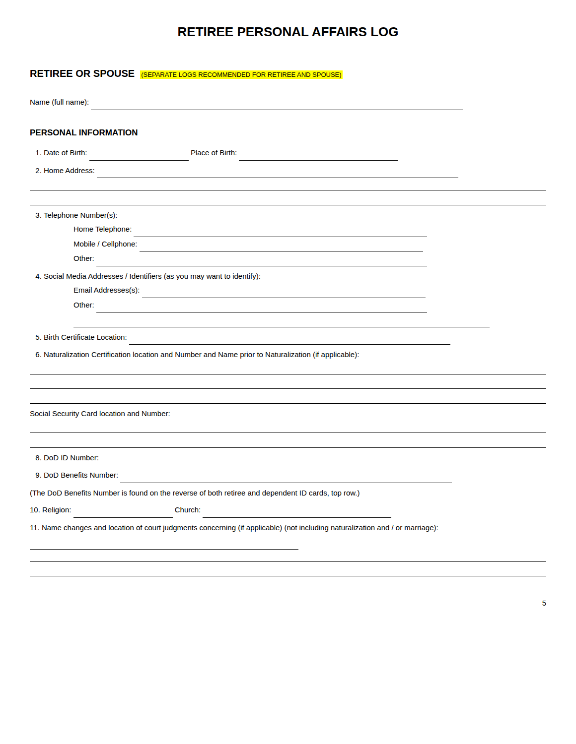RETIREE PERSONAL AFFAIRS LOG
RETIREE OR SPOUSE (SEPARATE LOGS RECOMMENDED FOR RETIREE AND SPOUSE)
Name (full name):
PERSONAL INFORMATION
Date of Birth: Place of Birth:
Home Address:
Telephone Number(s):
Home Telephone:
Mobile / Cellphone:
Other:
Social Media Addresses / Identifiers (as you may want to identify):
Email Addresses(s):
Other:
Birth Certificate Location:
Naturalization Certification location and Number and Name prior to Naturalization (if applicable):
Social Security Card location and Number:
DoD ID Number:
DoD Benefits Number:
(The DoD Benefits Number is found on the reverse of both retiree and dependent ID cards, top row.)
10. Religion: Church:
11. Name changes and location of court judgments concerning (if applicable) (not including naturalization and / or marriage):
5